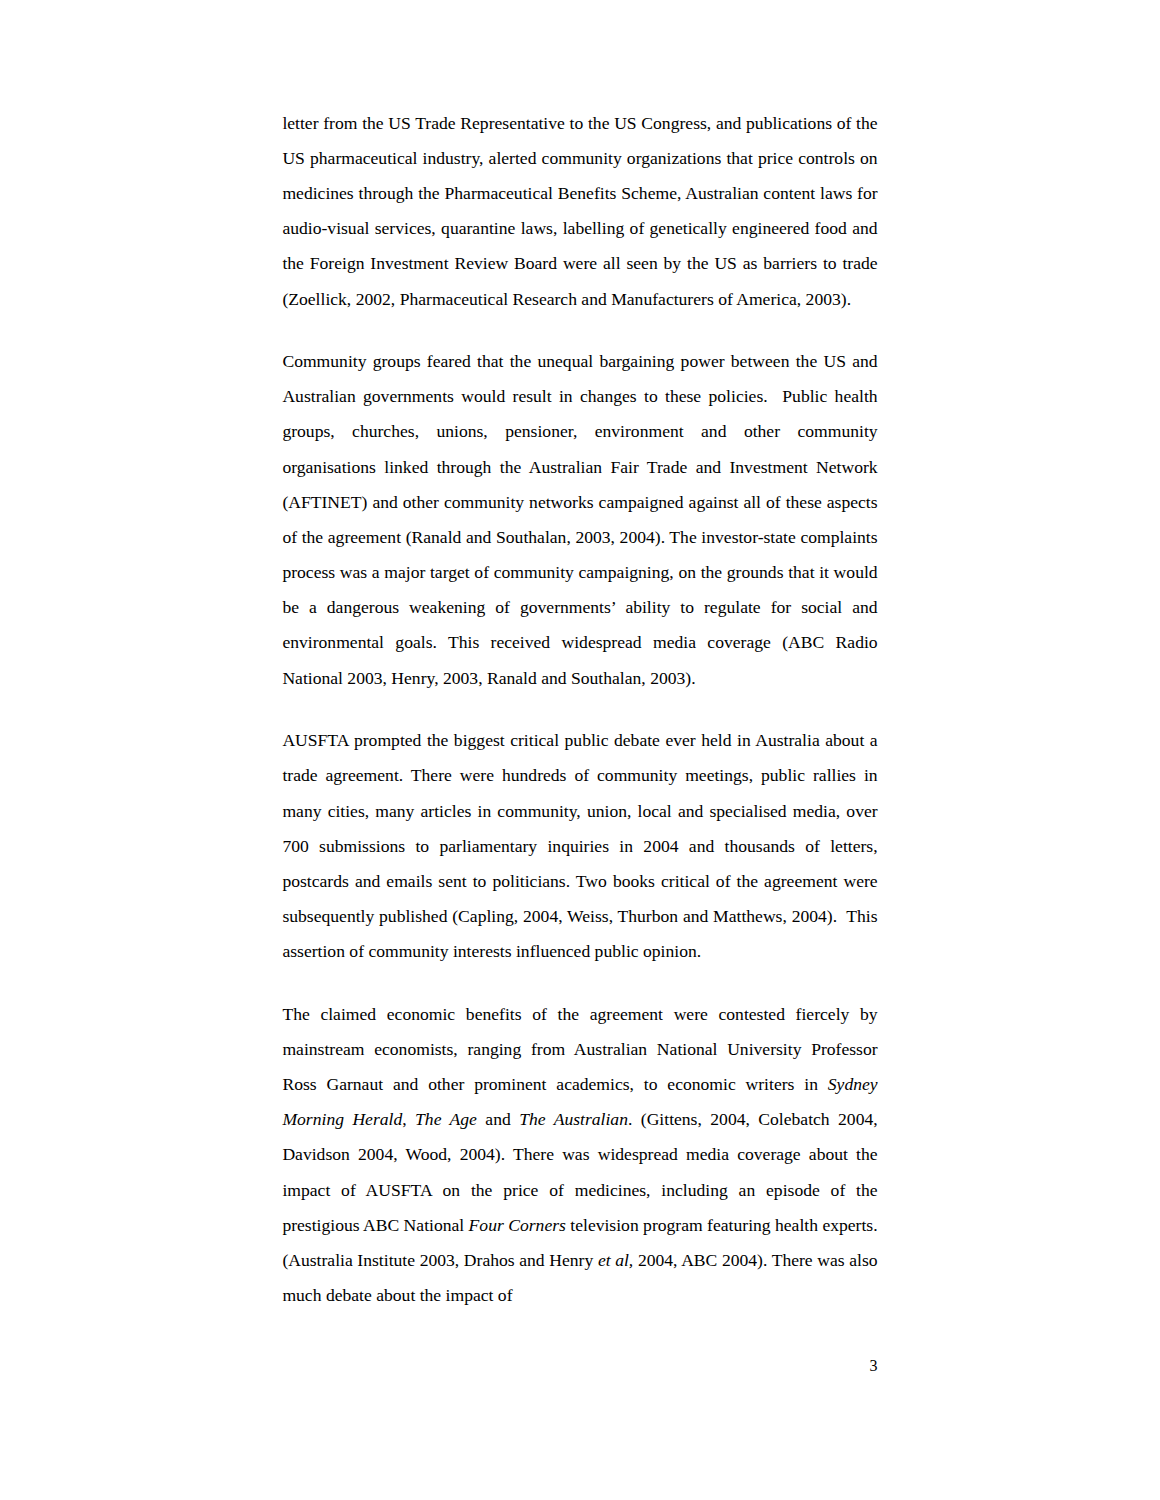letter from the US Trade Representative to the US Congress, and publications of the US pharmaceutical industry, alerted community organizations that price controls on medicines through the Pharmaceutical Benefits Scheme, Australian content laws for audio-visual services, quarantine laws, labelling of genetically engineered food and the Foreign Investment Review Board were all seen by the US as barriers to trade (Zoellick, 2002, Pharmaceutical Research and Manufacturers of America, 2003).
Community groups feared that the unequal bargaining power between the US and Australian governments would result in changes to these policies. Public health groups, churches, unions, pensioner, environment and other community organisations linked through the Australian Fair Trade and Investment Network (AFTINET) and other community networks campaigned against all of these aspects of the agreement (Ranald and Southalan, 2003, 2004). The investor-state complaints process was a major target of community campaigning, on the grounds that it would be a dangerous weakening of governments’ ability to regulate for social and environmental goals. This received widespread media coverage (ABC Radio National 2003, Henry, 2003, Ranald and Southalan, 2003).
AUSFTA prompted the biggest critical public debate ever held in Australia about a trade agreement. There were hundreds of community meetings, public rallies in many cities, many articles in community, union, local and specialised media, over 700 submissions to parliamentary inquiries in 2004 and thousands of letters, postcards and emails sent to politicians. Two books critical of the agreement were subsequently published (Capling, 2004, Weiss, Thurbon and Matthews, 2004). This assertion of community interests influenced public opinion.
The claimed economic benefits of the agreement were contested fiercely by mainstream economists, ranging from Australian National University Professor Ross Garnaut and other prominent academics, to economic writers in Sydney Morning Herald, The Age and The Australian. (Gittens, 2004, Colebatch 2004, Davidson 2004, Wood, 2004). There was widespread media coverage about the impact of AUSFTA on the price of medicines, including an episode of the prestigious ABC National Four Corners television program featuring health experts. (Australia Institute 2003, Drahos and Henry et al, 2004, ABC 2004). There was also much debate about the impact of
3